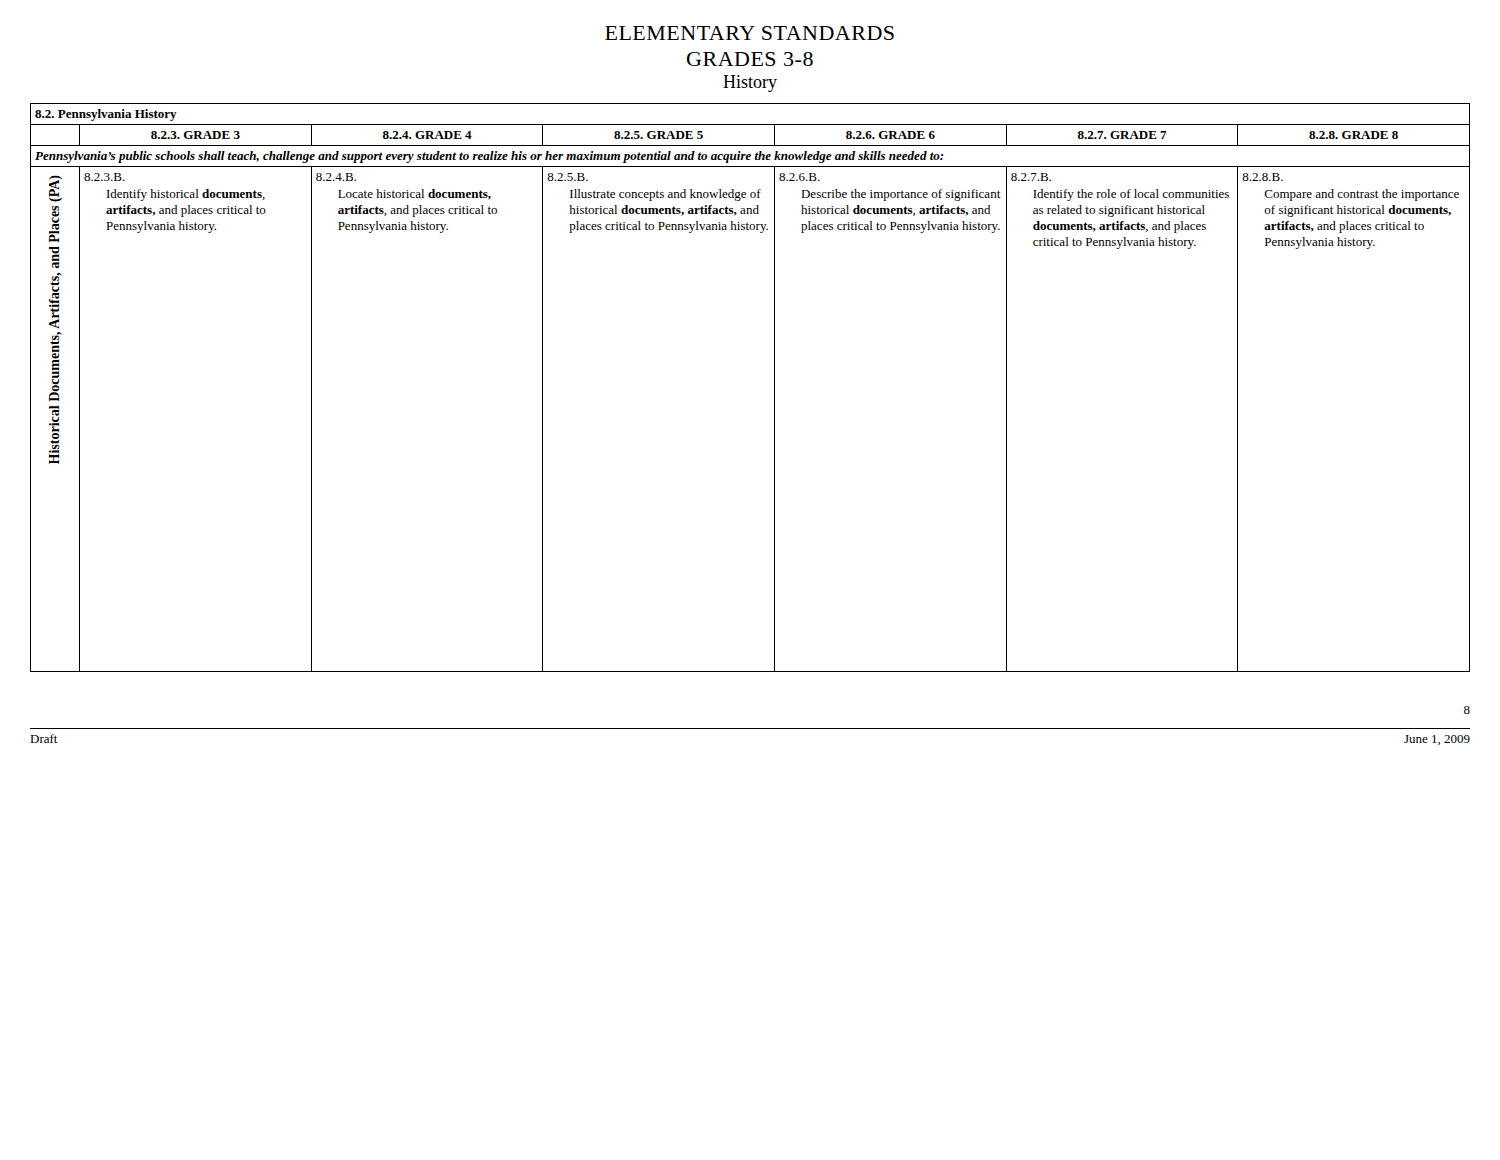ELEMENTARY STANDARDS
GRADES 3-8
History
| 8.2. Pennsylvania History |
| | 8.2.3. GRADE 3 | 8.2.4. GRADE 4 | 8.2.5. GRADE 5 | 8.2.6. GRADE 6 | 8.2.7. GRADE 7 | 8.2.8. GRADE 8 |
| Pennsylvania’s public schools shall teach, challenge and support every student to realize his or her maximum potential and to acquire the knowledge and skills needed to: |
| Historical Documents, Artifacts, and Places (PA) | 8.2.3.B. Identify historical documents , artifacts, and places critical to Pennsylvania history. | 8.2.4.B. Locate historical documents, artifacts , and places critical to Pennsylvania history. | 8.2.5.B. Illustrate concepts and knowledge of historical documents, artifacts, and places critical to Pennsylvania history. | 8.2.6.B. Describe the importance of significant historical documents , artifacts, and places critical to Pennsylvania history. | 8.2.7.B. Identify the role of local communities as related to significant historical documents, artifacts , and places critical to Pennsylvania history. | 8.2.8.B. Compare and contrast the importance of significant historical documents, artifacts, and places critical to Pennsylvania history. |
8
Draft June 1, 2009